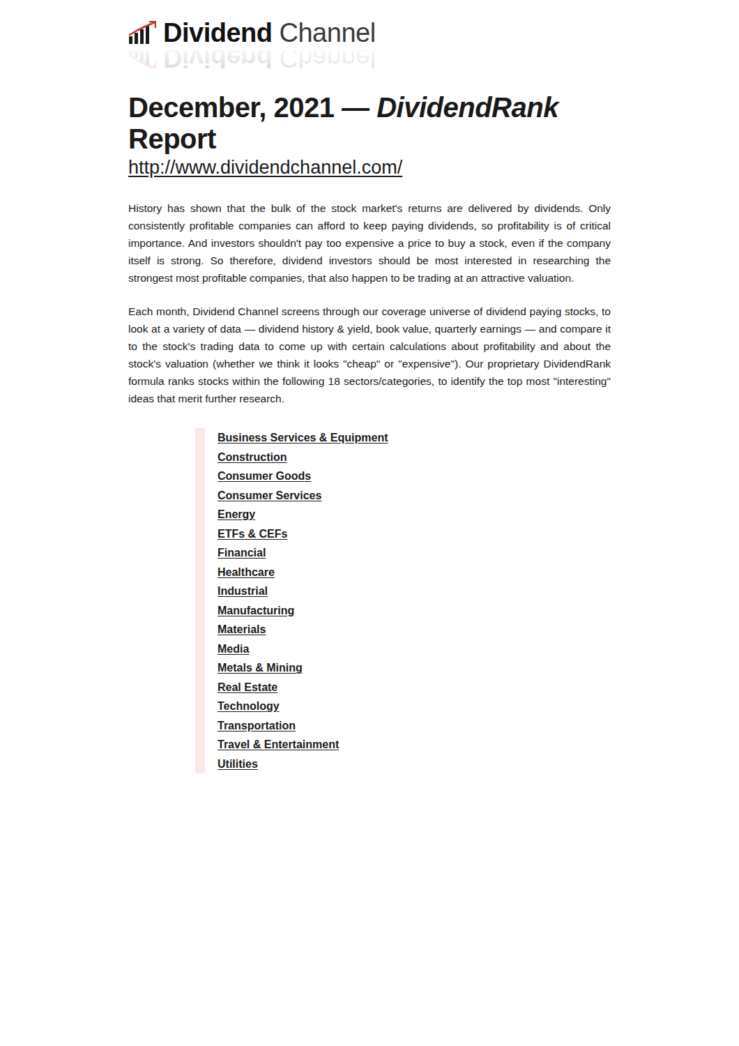Dividend Channel
Dividend Channel
December, 2021 — DividendRank Report
http://www.dividendchannel.com/
History has shown that the bulk of the stock market's returns are delivered by dividends. Only consistently profitable companies can afford to keep paying dividends, so profitability is of critical importance. And investors shouldn't pay too expensive a price to buy a stock, even if the company itself is strong. So therefore, dividend investors should be most interested in researching the strongest most profitable companies, that also happen to be trading at an attractive valuation.
Each month, Dividend Channel screens through our coverage universe of dividend paying stocks, to look at a variety of data — dividend history & yield, book value, quarterly earnings — and compare it to the stock's trading data to come up with certain calculations about profitability and about the stock's valuation (whether we think it looks "cheap" or "expensive"). Our proprietary DividendRank formula ranks stocks within the following 18 sectors/categories, to identify the top most "interesting" ideas that merit further research.
Business Services & Equipment
Construction
Consumer Goods
Consumer Services
Energy
ETFs & CEFs
Financial
Healthcare
Industrial
Manufacturing
Materials
Media
Metals & Mining
Real Estate
Technology
Transportation
Travel & Entertainment
Utilities